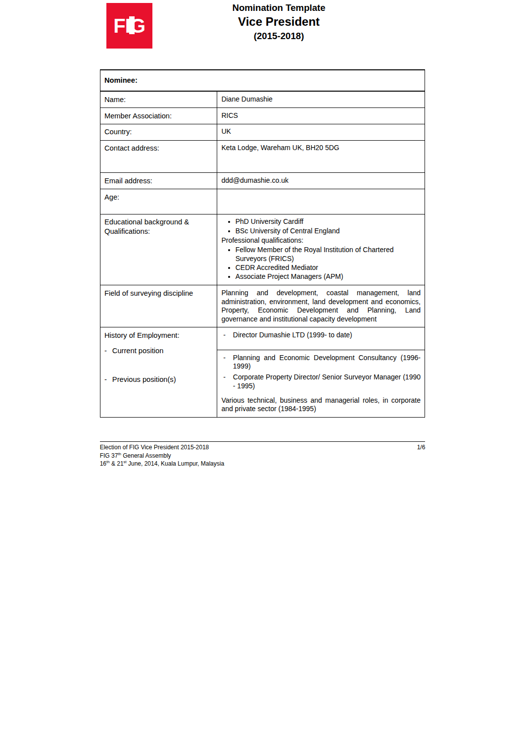FIG
Nomination Template
Vice President
(2015-2018)
| Nominee: |
| Name: | Diane Dumashie |
| Member Association: | RICS |
| Country: | UK |
| Contact address: | Keta Lodge, Wareham UK, BH20 5DG |
| Email address: | ddd@dumashie.co.uk |
| Age: | |
| Educational background & Qualifications: | PhD University Cardiff BSc University of Central England Professional qualifications: Fellow Member of the Royal Institution of Chartered Surveyors (FRICS) CEDR Accredited Mediator Associate Project Managers (APM) |
| Field of surveying discipline | Planning and development, coastal management, land administration, environment, land development and economics, Property, Economic Development and Planning, Land governance and institutional capacity development |
| History of Employment: - Current position - Previous position(s) | Director Dumashie LTD (1999- to date) Planning and Economic Development Consultancy (1996-1999) Corporate Property Director/ Senior Surveyor Manager (1990 - 1995) Various technical, business and managerial roles, in corporate and private sector (1984-1995) |
Election of FIG Vice President 2015-2018
FIG 37th General Assembly
16th & 21st June, 2014, Kuala Lumpur, Malaysia
1/6